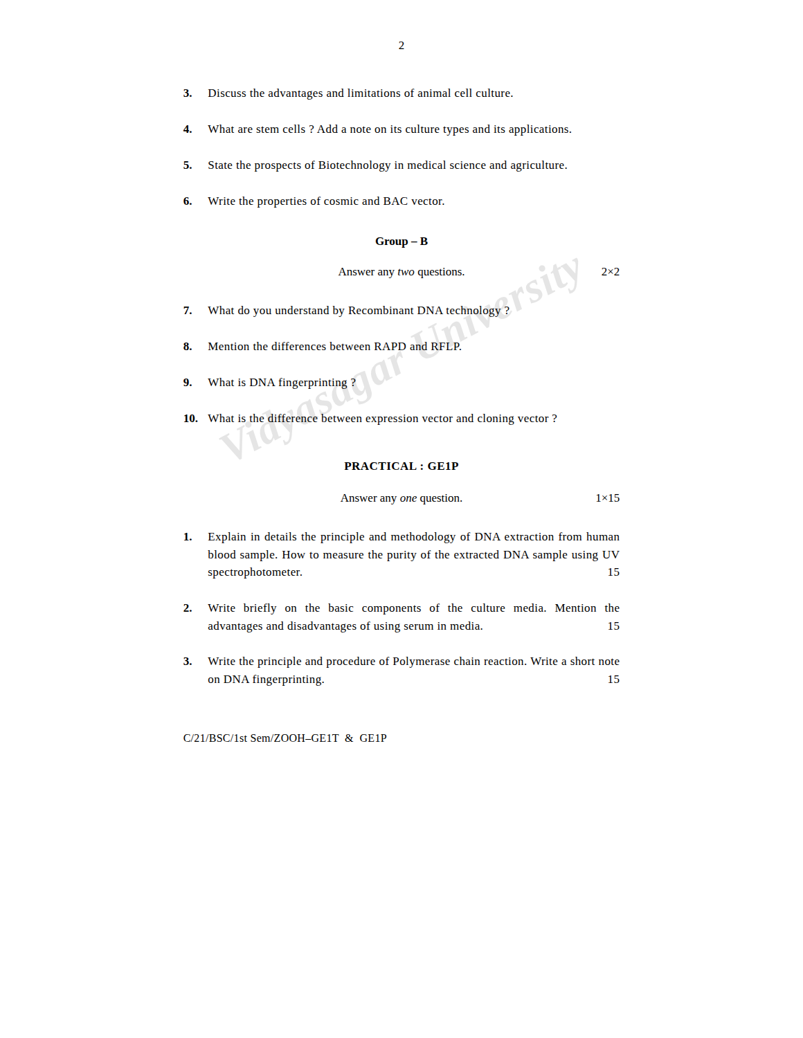2
Vidyasagar University
3. Discuss the advantages and limitations of animal cell culture.
4. What are stem cells ? Add a note on its culture types and its applications.
5. State the prospects of Biotechnology in medical science and agriculture.
6. Write the properties of cosmic and BAC vector.
Group – B
Answer any two questions. 2×2
7. What do you understand by Recombinant DNA technology ?
8. Mention the differences between RAPD and RFLP.
9. What is DNA fingerprinting ?
10. What is the difference between expression vector and cloning vector ?
PRACTICAL : GE1P
Answer any one question. 1×15
1. Explain in details the principle and methodology of DNA extraction from human blood sample. How to measure the purity of the extracted DNA sample using UV spectrophotometer.15
2. Write briefly on the basic components of the culture media. Mention the advantages and disadvantages of using serum in media.15
3. Write the principle and procedure of Polymerase chain reaction. Write a short note on DNA fingerprinting.15
C/21/BSC/1st Sem/ZOOH–GE1T & GE1P